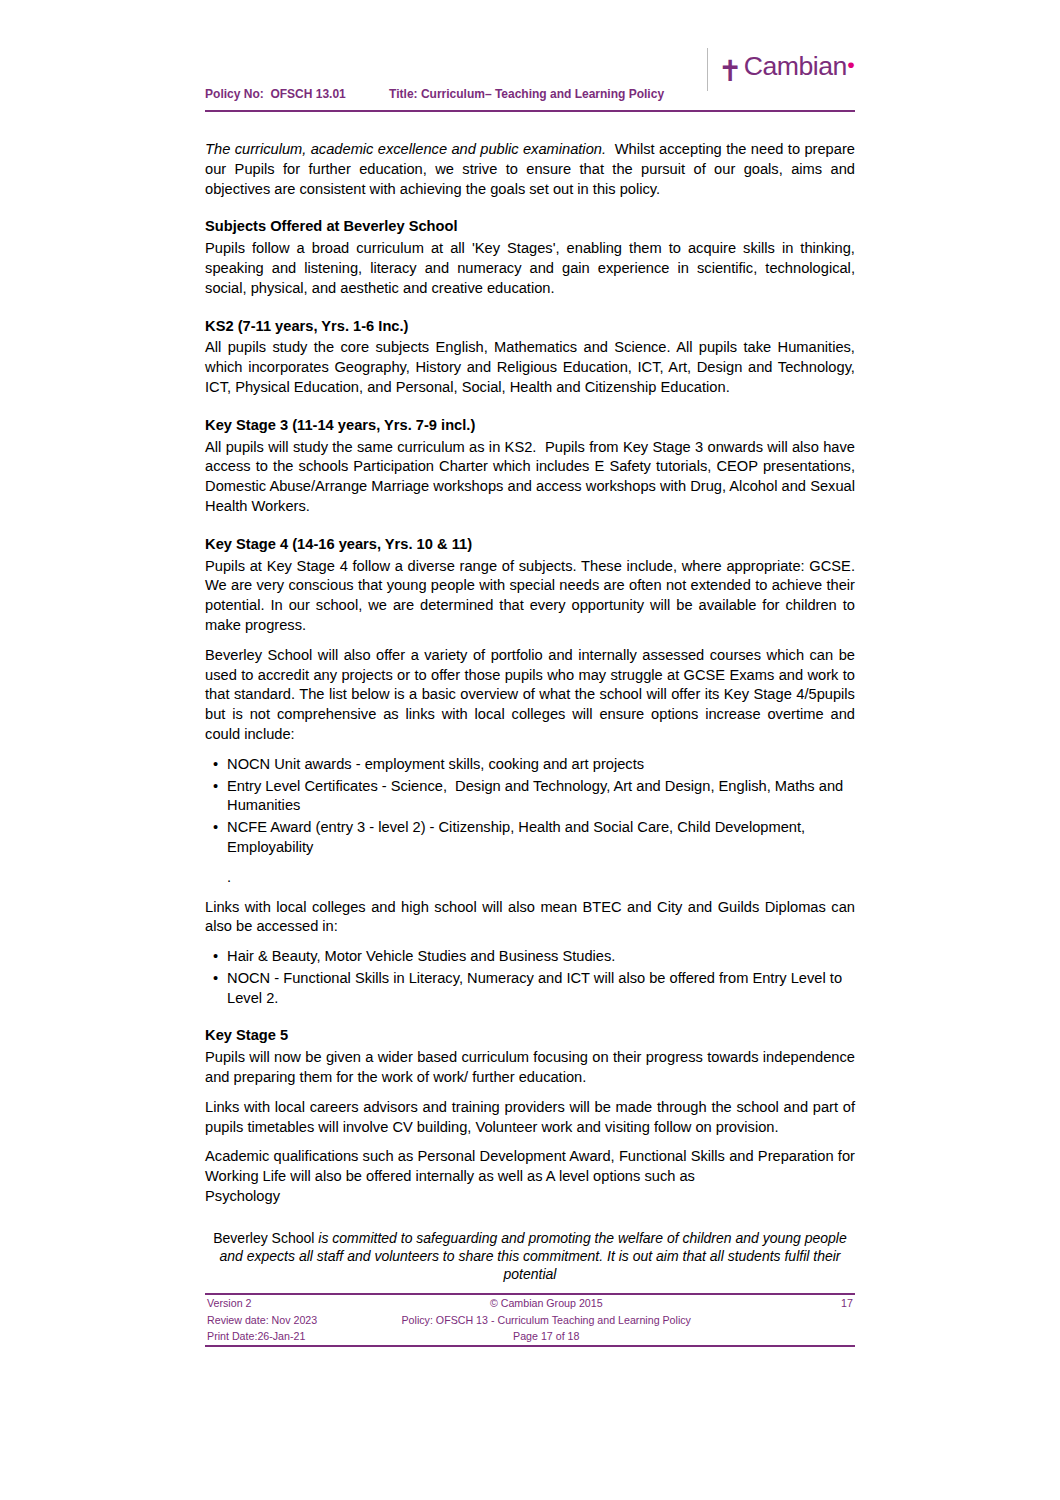✝Cambian●
Policy No: OFSCH 13.01 Title: Curriculum– Teaching and Learning Policy
The curriculum, academic excellence and public examination. Whilst accepting the need to prepare our Pupils for further education, we strive to ensure that the pursuit of our goals, aims and objectives are consistent with achieving the goals set out in this policy.
Subjects Offered at Beverley School
Pupils follow a broad curriculum at all 'Key Stages', enabling them to acquire skills in thinking, speaking and listening, literacy and numeracy and gain experience in scientific, technological, social, physical, and aesthetic and creative education.
KS2 (7-11 years, Yrs. 1-6 Inc.)
All pupils study the core subjects English, Mathematics and Science. All pupils take Humanities, which incorporates Geography, History and Religious Education, ICT, Art, Design and Technology, ICT, Physical Education, and Personal, Social, Health and Citizenship Education.
Key Stage 3 (11-14 years, Yrs. 7-9 incl.)
All pupils will study the same curriculum as in KS2. Pupils from Key Stage 3 onwards will also have access to the schools Participation Charter which includes E Safety tutorials, CEOP presentations, Domestic Abuse/Arrange Marriage workshops and access workshops with Drug, Alcohol and Sexual Health Workers.
Key Stage 4 (14-16 years, Yrs. 10 & 11)
Pupils at Key Stage 4 follow a diverse range of subjects. These include, where appropriate: GCSE. We are very conscious that young people with special needs are often not extended to achieve their potential. In our school, we are determined that every opportunity will be available for children to make progress.
Beverley School will also offer a variety of portfolio and internally assessed courses which can be used to accredit any projects or to offer those pupils who may struggle at GCSE Exams and work to that standard. The list below is a basic overview of what the school will offer its Key Stage 4/5pupils but is not comprehensive as links with local colleges will ensure options increase overtime and could include:
NOCN Unit awards - employment skills, cooking and art projects
Entry Level Certificates - Science, Design and Technology, Art and Design, English, Maths and Humanities
NCFE Award (entry 3 - level 2) - Citizenship, Health and Social Care, Child Development, Employability
.
Links with local colleges and high school will also mean BTEC and City and Guilds Diplomas can also be accessed in:
Hair & Beauty, Motor Vehicle Studies and Business Studies.
NOCN - Functional Skills in Literacy, Numeracy and ICT will also be offered from Entry Level to Level 2.
Key Stage 5
Pupils will now be given a wider based curriculum focusing on their progress towards independence and preparing them for the work of work/ further education.
Links with local careers advisors and training providers will be made through the school and part of pupils timetables will involve CV building, Volunteer work and visiting follow on provision.
Academic qualifications such as Personal Development Award, Functional Skills and Preparation for Working Life will also be offered internally as well as A level options such as
Psychology
Beverley School is committed to safeguarding and promoting the welfare of children and young people and expects all staff and volunteers to share this commitment. It is out aim that all students fulfil their potential
| Version 2 | © Cambian Group 2015 | 17 |
| Review date: Nov 2023 | Policy: OFSCH 13 - Curriculum Teaching and Learning Policy | |
| Print Date:26-Jan-21 | Page 17 of 18 | |